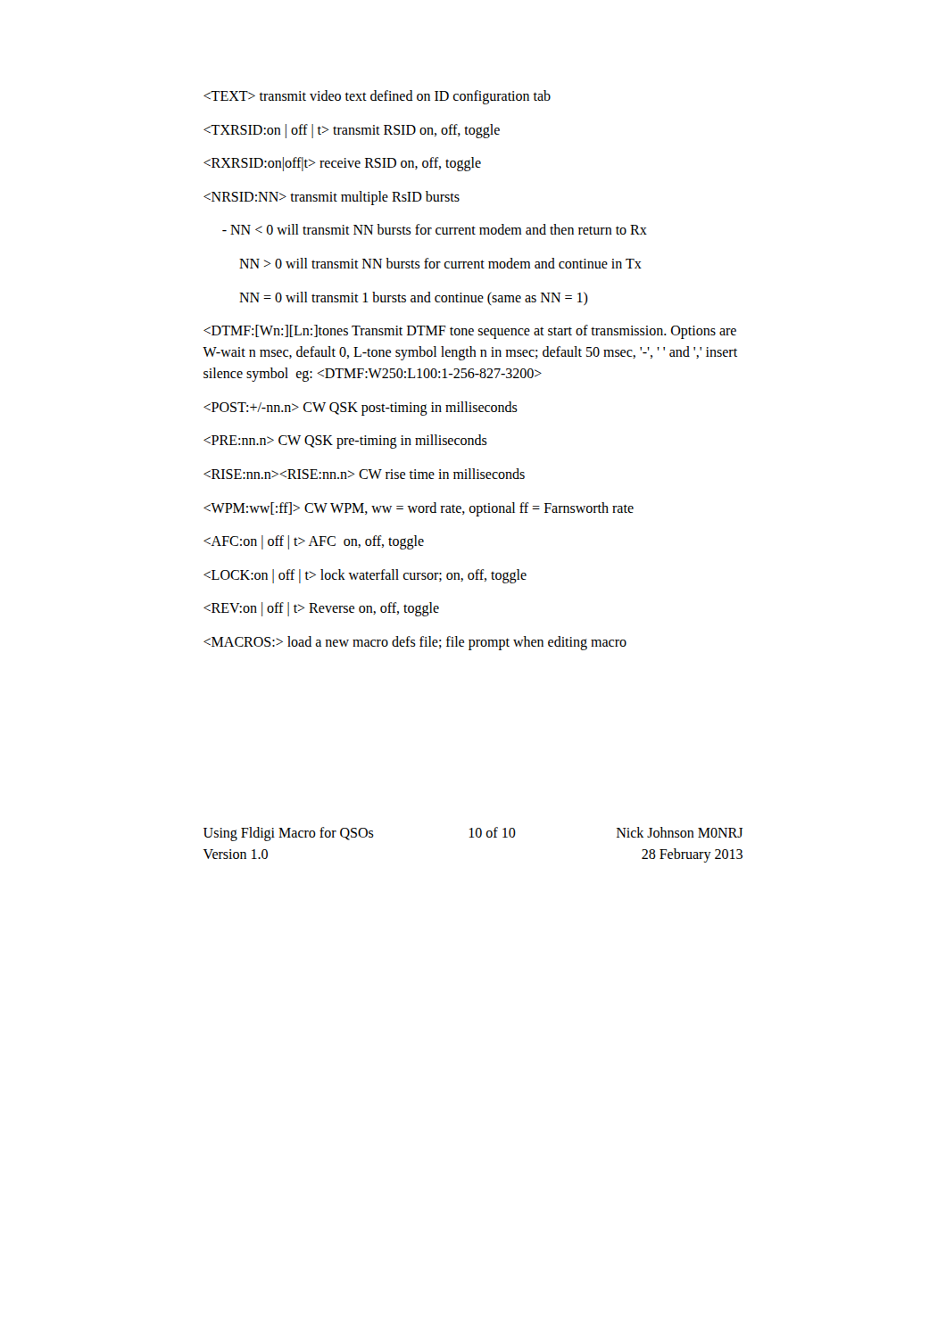<TEXT> transmit video text defined on ID configuration tab
<TXRSID:on | off | t> transmit RSID on, off, toggle
<RXRSID:on|off|t> receive RSID on, off, toggle
<NRSID:NN> transmit multiple RsID bursts
- NN < 0 will transmit NN bursts for current modem and then return to Rx
NN > 0 will transmit NN bursts for current modem and continue in Tx
NN = 0 will transmit 1 bursts and continue (same as NN = 1)
<DTMF:[Wn:][Ln:]tones Transmit DTMF tone sequence at start of transmission. Options are W-wait n msec, default 0, L-tone symbol length n in msec; default 50 msec, '-', ' ' and ',' insert silence symbol eg: <DTMF:W250:L100:1-256-827-3200>
<POST:+/-nn.n> CW QSK post-timing in milliseconds
<PRE:nn.n> CW QSK pre-timing in milliseconds
<RISE:nn.n><RISE:nn.n> CW rise time in milliseconds
<WPM:ww[:ff]> CW WPM, ww = word rate, optional ff = Farnsworth rate
<AFC:on | off | t> AFC on, off, toggle
<LOCK:on | off | t> lock waterfall cursor; on, off, toggle
<REV:on | off | t> Reverse on, off, toggle
<MACROS:> load a new macro defs file; file prompt when editing macro
Using Fldigi Macro for QSOs 10 of 10 Nick Johnson M0NRJ
Version 1.0 28 February 2013